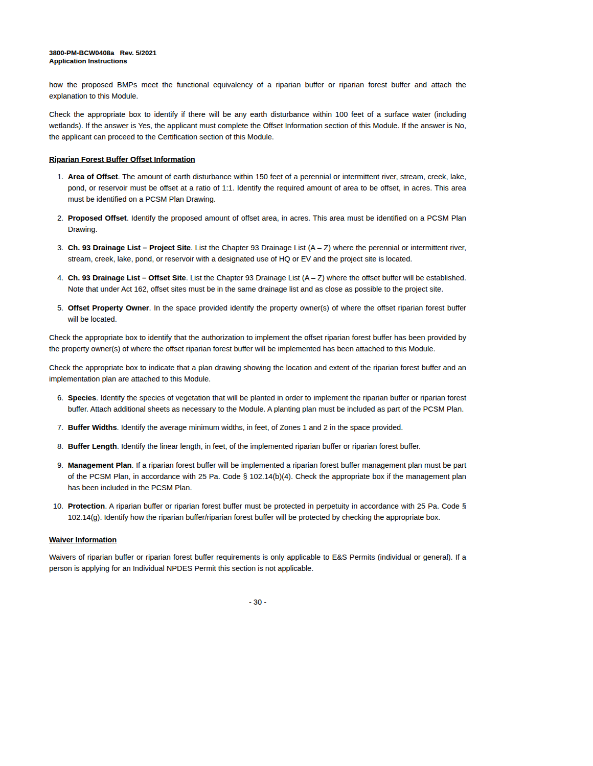3800-PM-BCW0408a Rev. 5/2021
Application Instructions
how the proposed BMPs meet the functional equivalency of a riparian buffer or riparian forest buffer and attach the explanation to this Module.
Check the appropriate box to identify if there will be any earth disturbance within 100 feet of a surface water (including wetlands). If the answer is Yes, the applicant must complete the Offset Information section of this Module. If the answer is No, the applicant can proceed to the Certification section of this Module.
Riparian Forest Buffer Offset Information
Area of Offset. The amount of earth disturbance within 150 feet of a perennial or intermittent river, stream, creek, lake, pond, or reservoir must be offset at a ratio of 1:1. Identify the required amount of area to be offset, in acres. This area must be identified on a PCSM Plan Drawing.
Proposed Offset. Identify the proposed amount of offset area, in acres. This area must be identified on a PCSM Plan Drawing.
Ch. 93 Drainage List – Project Site. List the Chapter 93 Drainage List (A – Z) where the perennial or intermittent river, stream, creek, lake, pond, or reservoir with a designated use of HQ or EV and the project site is located.
Ch. 93 Drainage List – Offset Site. List the Chapter 93 Drainage List (A – Z) where the offset buffer will be established. Note that under Act 162, offset sites must be in the same drainage list and as close as possible to the project site.
Offset Property Owner. In the space provided identify the property owner(s) of where the offset riparian forest buffer will be located.
Check the appropriate box to identify that the authorization to implement the offset riparian forest buffer has been provided by the property owner(s) of where the offset riparian forest buffer will be implemented has been attached to this Module.
Check the appropriate box to indicate that a plan drawing showing the location and extent of the riparian forest buffer and an implementation plan are attached to this Module.
Species. Identify the species of vegetation that will be planted in order to implement the riparian buffer or riparian forest buffer. Attach additional sheets as necessary to the Module. A planting plan must be included as part of the PCSM Plan.
Buffer Widths. Identify the average minimum widths, in feet, of Zones 1 and 2 in the space provided.
Buffer Length. Identify the linear length, in feet, of the implemented riparian buffer or riparian forest buffer.
Management Plan. If a riparian forest buffer will be implemented a riparian forest buffer management plan must be part of the PCSM Plan, in accordance with 25 Pa. Code § 102.14(b)(4). Check the appropriate box if the management plan has been included in the PCSM Plan.
Protection. A riparian buffer or riparian forest buffer must be protected in perpetuity in accordance with 25 Pa. Code § 102.14(g). Identify how the riparian buffer/riparian forest buffer will be protected by checking the appropriate box.
Waiver Information
Waivers of riparian buffer or riparian forest buffer requirements is only applicable to E&S Permits (individual or general). If a person is applying for an Individual NPDES Permit this section is not applicable.
- 30 -